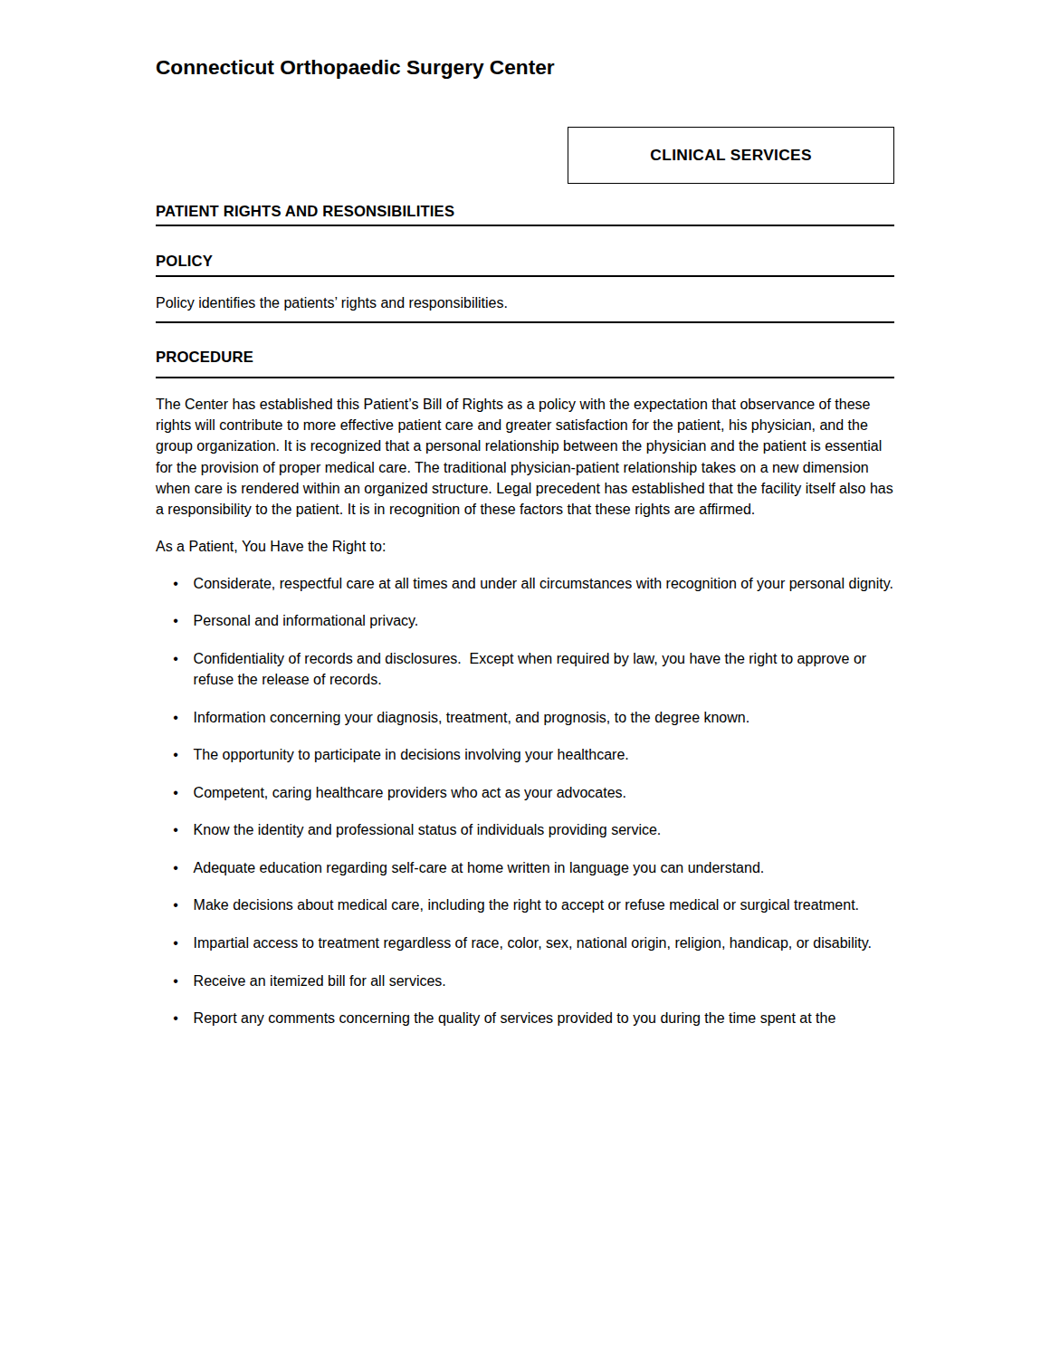Connecticut Orthopaedic Surgery Center
CLINICAL SERVICES
PATIENT RIGHTS AND RESONSIBILITIES
POLICY
Policy identifies the patients’ rights and responsibilities.
PROCEDURE
The Center has established this Patient’s Bill of Rights as a policy with the expectation that observance of these rights will contribute to more effective patient care and greater satisfaction for the patient, his physician, and the group organization. It is recognized that a personal relationship between the physician and the patient is essential for the provision of proper medical care. The traditional physician-patient relationship takes on a new dimension when care is rendered within an organized structure. Legal precedent has established that the facility itself also has a responsibility to the patient. It is in recognition of these factors that these rights are affirmed.
As a Patient, You Have the Right to:
Considerate, respectful care at all times and under all circumstances with recognition of your personal dignity.
Personal and informational privacy.
Confidentiality of records and disclosures. Except when required by law, you have the right to approve or refuse the release of records.
Information concerning your diagnosis, treatment, and prognosis, to the degree known.
The opportunity to participate in decisions involving your healthcare.
Competent, caring healthcare providers who act as your advocates.
Know the identity and professional status of individuals providing service.
Adequate education regarding self-care at home written in language you can understand.
Make decisions about medical care, including the right to accept or refuse medical or surgical treatment.
Impartial access to treatment regardless of race, color, sex, national origin, religion, handicap, or disability.
Receive an itemized bill for all services.
Report any comments concerning the quality of services provided to you during the time spent at the